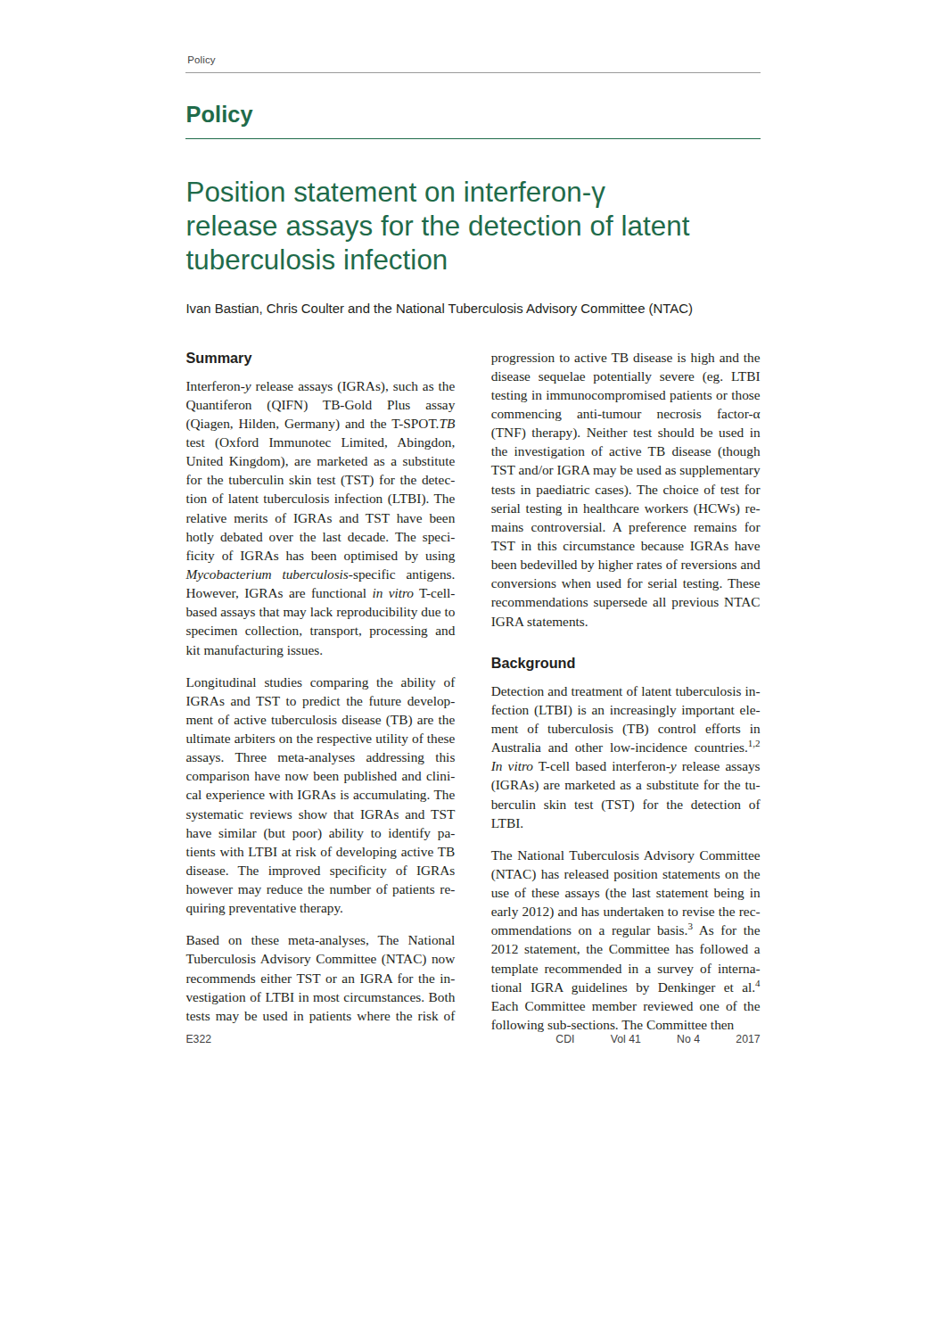Policy
Policy
Position statement on interferon-γ
release assays for the detection of latent
tuberculosis infection
Ivan Bastian, Chris Coulter and the National Tuberculosis Advisory Committee (NTAC)
Summary
Interferon-y release assays (IGRAs), such as the Quantiferon (QIFN) TB-Gold Plus assay (Qiagen, Hilden, Germany) and the T-SPOT.TB test (Oxford Immunotec Limited, Abingdon, United Kingdom), are marketed as a substitute for the tuberculin skin test (TST) for the detection of latent tuberculosis infection (LTBI). The relative merits of IGRAs and TST have been hotly debated over the last decade. The specificity of IGRAs has been optimised by using Mycobacterium tuberculosis-specific antigens. However, IGRAs are functional in vitro T-cell-based assays that may lack reproducibility due to specimen collection, transport, processing and kit manufacturing issues.
Longitudinal studies comparing the ability of IGRAs and TST to predict the future development of active tuberculosis disease (TB) are the ultimate arbiters on the respective utility of these assays. Three meta-analyses addressing this comparison have now been published and clinical experience with IGRAs is accumulating. The systematic reviews show that IGRAs and TST have similar (but poor) ability to identify patients with LTBI at risk of developing active TB disease. The improved specificity of IGRAs however may reduce the number of patients requiring preventative therapy.
Based on these meta-analyses, The National Tuberculosis Advisory Committee (NTAC) now recommends either TST or an IGRA for the investigation of LTBI in most circumstances. Both tests may be used in patients where the risk of progression to active TB disease is high and the disease sequelae potentially severe (eg. LTBI testing in immunocompromised patients or those commencing anti-tumour necrosis factor-α (TNF) therapy). Neither test should be used in the investigation of active TB disease (though TST and/or IGRA may be used as supplementary tests in paediatric cases). The choice of test for serial testing in healthcare workers (HCWs) remains controversial. A preference remains for TST in this circumstance because IGRAs have been bedevilled by higher rates of reversions and conversions when used for serial testing. These recommendations supersede all previous NTAC IGRA statements.
Background
Detection and treatment of latent tuberculosis infection (LTBI) is an increasingly important element of tuberculosis (TB) control efforts in Australia and other low-incidence countries.1,2 In vitro T-cell based interferon-y release assays (IGRAs) are marketed as a substitute for the tuberculin skin test (TST) for the detection of LTBI.
The National Tuberculosis Advisory Committee (NTAC) has released position statements on the use of these assays (the last statement being in early 2012) and has undertaken to revise the recommendations on a regular basis.3 As for the 2012 statement, the Committee has followed a template recommended in a survey of international IGRA guidelines by Denkinger et al.4 Each Committee member reviewed one of the following sub-sections. The Committee then
E322 CDI Vol 41 No 4 2017